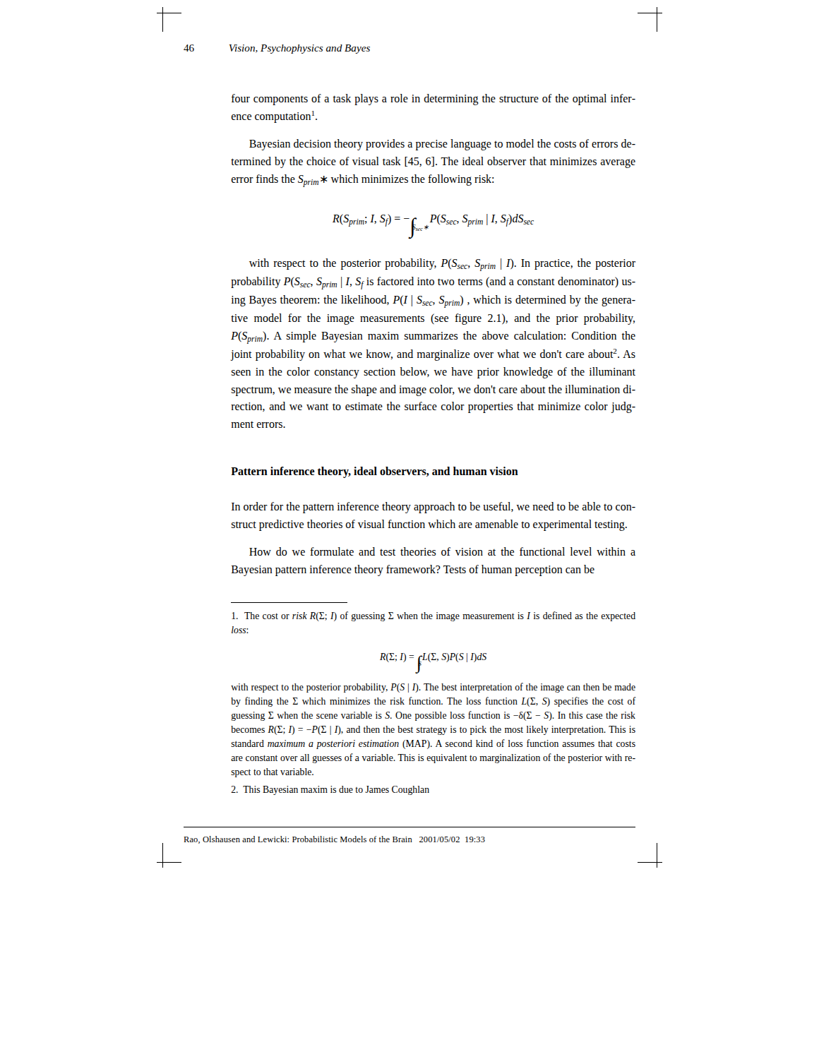46 Vision, Psychophysics and Bayes
four components of a task plays a role in determining the structure of the optimal inference computation1.
Bayesian decision theory provides a precise language to model the costs of errors determined by the choice of visual task [45, 6]. The ideal observer that minimizes average error finds the Sprim∗ which minimizes the following risk:
R(Sprim; I, Sf) = −∫Ssec∗P(Ssec, Sprim | I, Sf)dSsec
with respect to the posterior probability, P(Ssec, Sprim | I). In practice, the posterior probability P(Ssec, Sprim | I, Sf is factored into two terms (and a constant denominator) using Bayes theorem: the likelihood, P(I | Ssec, Sprim) , which is determined by the generative model for the image measurements (see figure 2.1), and the prior probability, P(Sprim). A simple Bayesian maxim summarizes the above calculation: Condition the joint probability on what we know, and marginalize over what we don't care about2. As seen in the color constancy section below, we have prior knowledge of the illuminant spectrum, we measure the shape and image color, we don't care about the illumination direction, and we want to estimate the surface color properties that minimize color judgment errors.
Pattern inference theory, ideal observers, and human vision
In order for the pattern inference theory approach to be useful, we need to be able to construct predictive theories of visual function which are amenable to experimental testing.
How do we formulate and test theories of vision at the functional level within a Bayesian pattern inference theory framework? Tests of human perception can be
1. The cost or risk R(Σ; I) of guessing Σ when the image measurement is I is defined as the expected loss:
R(Σ; I) = ∫SL(Σ, S)P(S | I)dS
with respect to the posterior probability, P(S | I). The best interpretation of the image can then be made by finding the Σ which minimizes the risk function. The loss function L(Σ, S) specifies the cost of guessing Σ when the scene variable is S. One possible loss function is −δ(Σ − S). In this case the risk becomes R(Σ; I) = −P(Σ | I), and then the best strategy is to pick the most likely interpretation. This is standard maximum a posteriori estimation (MAP). A second kind of loss function assumes that costs are constant over all guesses of a variable. This is equivalent to marginalization of the posterior with respect to that variable.
2. This Bayesian maxim is due to James Coughlan
Rao, Olshausen and Lewicki: Probabilistic Models of the Brain 2001/05/02 19:33